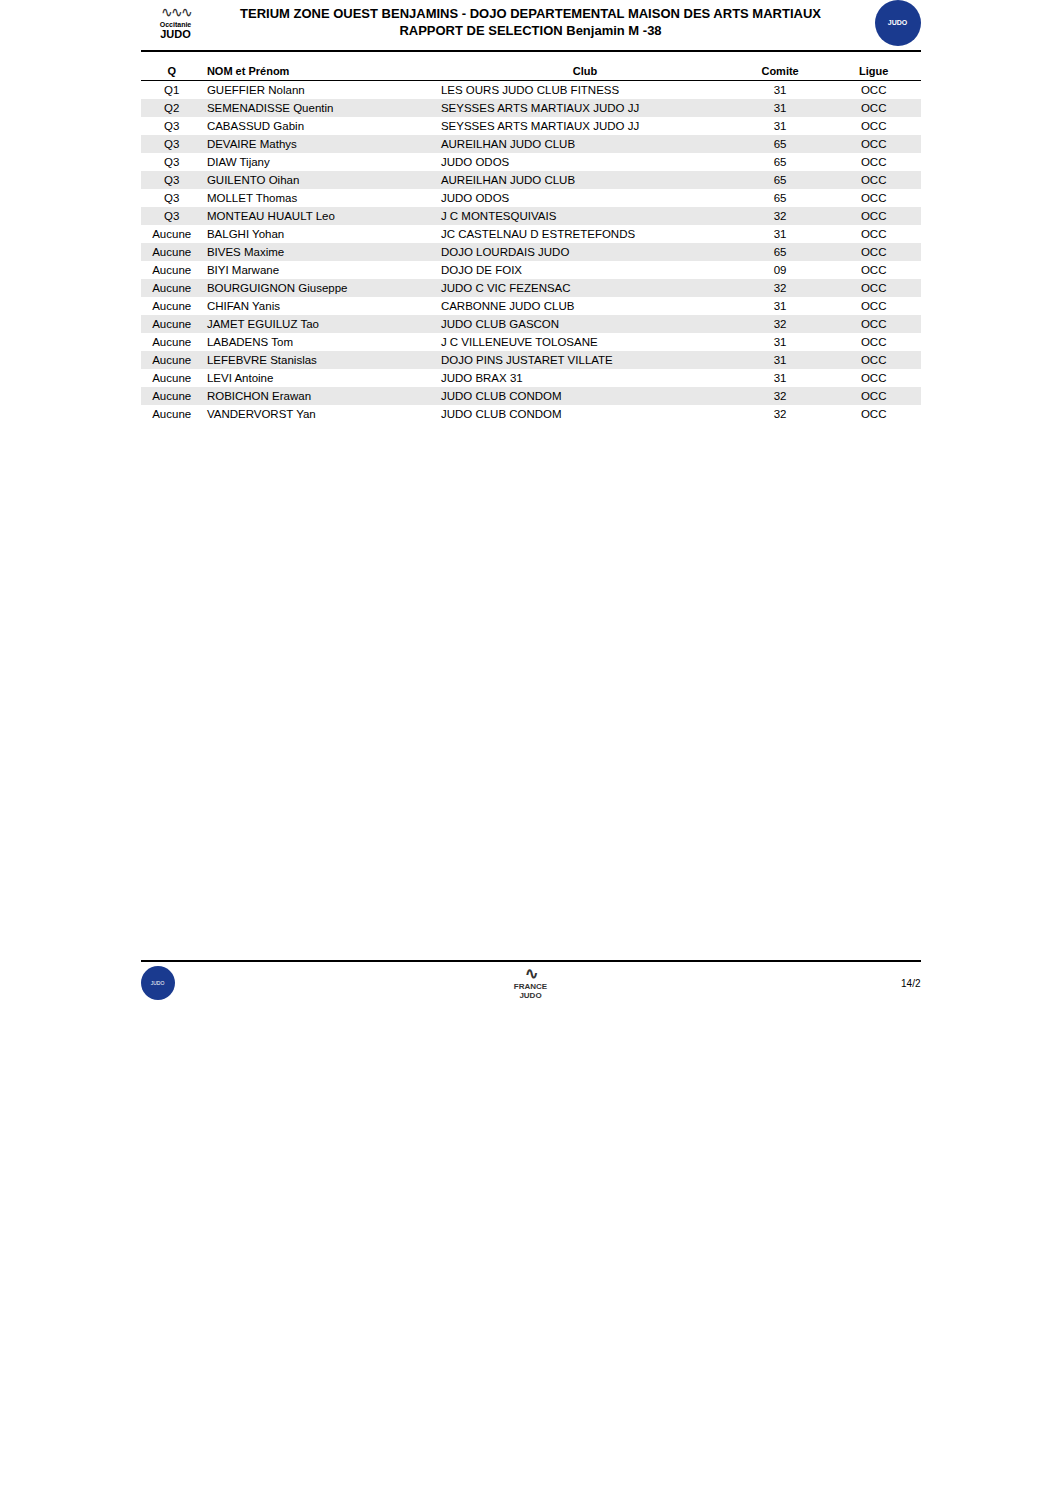∿∿∿ Occitanie JUDO
TERIUM ZONE OUEST BENJAMINS - DOJO DEPARTEMENTAL MAISON DES ARTS MARTIAUX
RAPPORT DE SELECTION Benjamin M -38
JUDO
| Q | NOM et Prénom | Club | Comite | Ligue |
| --- | --- | --- | --- | --- |
| Q1 | GUEFFIER Nolann | LES OURS JUDO CLUB FITNESS | 31 | OCC |
| Q2 | SEMENADISSE Quentin | SEYSSES ARTS MARTIAUX JUDO JJ | 31 | OCC |
| Q3 | CABASSUD Gabin | SEYSSES ARTS MARTIAUX JUDO JJ | 31 | OCC |
| Q3 | DEVAIRE Mathys | AUREILHAN JUDO CLUB | 65 | OCC |
| Q3 | DIAW Tijany | JUDO ODOS | 65 | OCC |
| Q3 | GUILENTO Oihan | AUREILHAN JUDO CLUB | 65 | OCC |
| Q3 | MOLLET Thomas | JUDO ODOS | 65 | OCC |
| Q3 | MONTEAU HUAULT Leo | J C MONTESQUIVAIS | 32 | OCC |
| Aucune | BALGHI Yohan | JC CASTELNAU D ESTRETEFONDS | 31 | OCC |
| Aucune | BIVES Maxime | DOJO LOURDAIS JUDO | 65 | OCC |
| Aucune | BIYI Marwane | DOJO DE FOIX | 09 | OCC |
| Aucune | BOURGUIGNON Giuseppe | JUDO C VIC FEZENSAC | 32 | OCC |
| Aucune | CHIFAN Yanis | CARBONNE JUDO CLUB | 31 | OCC |
| Aucune | JAMET EGUILUZ Tao | JUDO CLUB GASCON | 32 | OCC |
| Aucune | LABADENS Tom | J C VILLENEUVE TOLOSANE | 31 | OCC |
| Aucune | LEFEBVRE Stanislas | DOJO PINS JUSTARET VILLATE | 31 | OCC |
| Aucune | LEVI Antoine | JUDO BRAX 31 | 31 | OCC |
| Aucune | ROBICHON Erawan | JUDO CLUB CONDOM | 32 | OCC |
| Aucune | VANDERVORST Yan | JUDO CLUB CONDOM | 32 | OCC |
JUDO
∿ FRANCE
JUDO
14/2